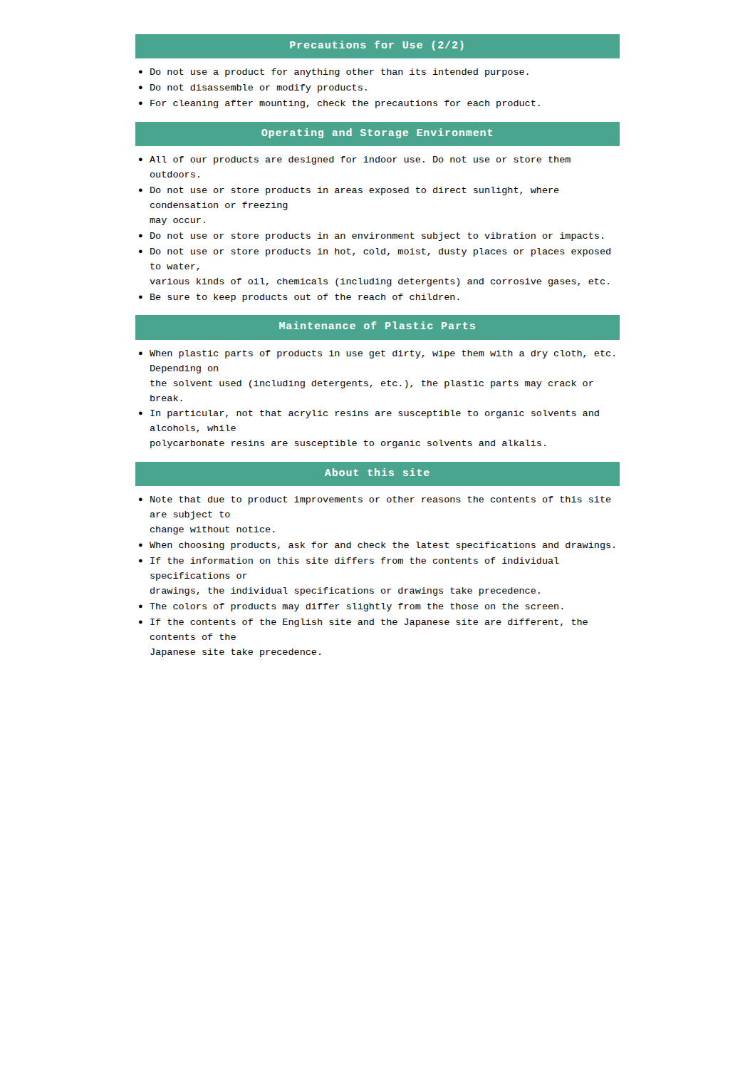Precautions for Use (2/2)
Do not use a product for anything other than its intended purpose.
Do not disassemble or modify products.
For cleaning after mounting, check the precautions for each product.
Operating and Storage Environment
All of our products are designed for indoor use. Do not use or store them outdoors.
Do not use or store products in areas exposed to direct sunlight, where condensation or freezing may occur.
Do not use or store products in an environment subject to vibration or impacts.
Do not use or store products in hot, cold, moist, dusty places or places exposed to water, various kinds of oil, chemicals (including detergents) and corrosive gases, etc.
Be sure to keep products out of the reach of children.
Maintenance of Plastic Parts
When plastic parts of products in use get dirty, wipe them with a dry cloth, etc. Depending on the solvent used (including detergents, etc.), the plastic parts may crack or break.
In particular, not that acrylic resins are susceptible to organic solvents and alcohols, while polycarbonate resins are susceptible to organic solvents and alkalis.
About this site
Note that due to product improvements or other reasons the contents of this site are subject to change without notice.
When choosing products, ask for and check the latest specifications and drawings.
If the information on this site differs from the contents of individual specifications or drawings, the individual specifications or drawings take precedence.
The colors of products may differ slightly from the those on the screen.
If the contents of the English site and the Japanese site are different, the contents of the Japanese site take precedence.